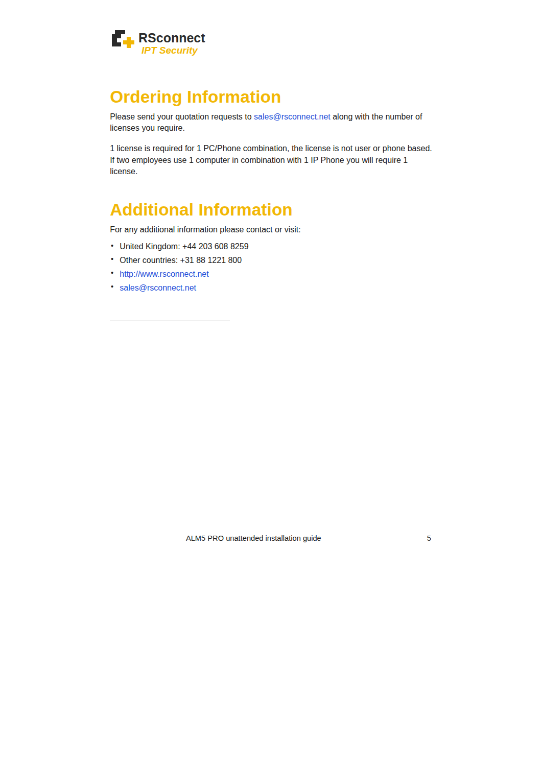RSconnect IPT Security
Ordering Information
Please send your quotation requests to sales@rsconnect.net along with the number of licenses you require.
1 license is required for 1 PC/Phone combination, the license is not user or phone based.
If two employees use 1 computer in combination with 1 IP Phone you will require 1 license.
Additional Information
For any additional information please contact or visit:
United Kingdom: +44 203 608 8259
Other countries: +31 88 1221 800
http://www.rsconnect.net
sales@rsconnect.net
ALM5 PRO unattended installation guide 5